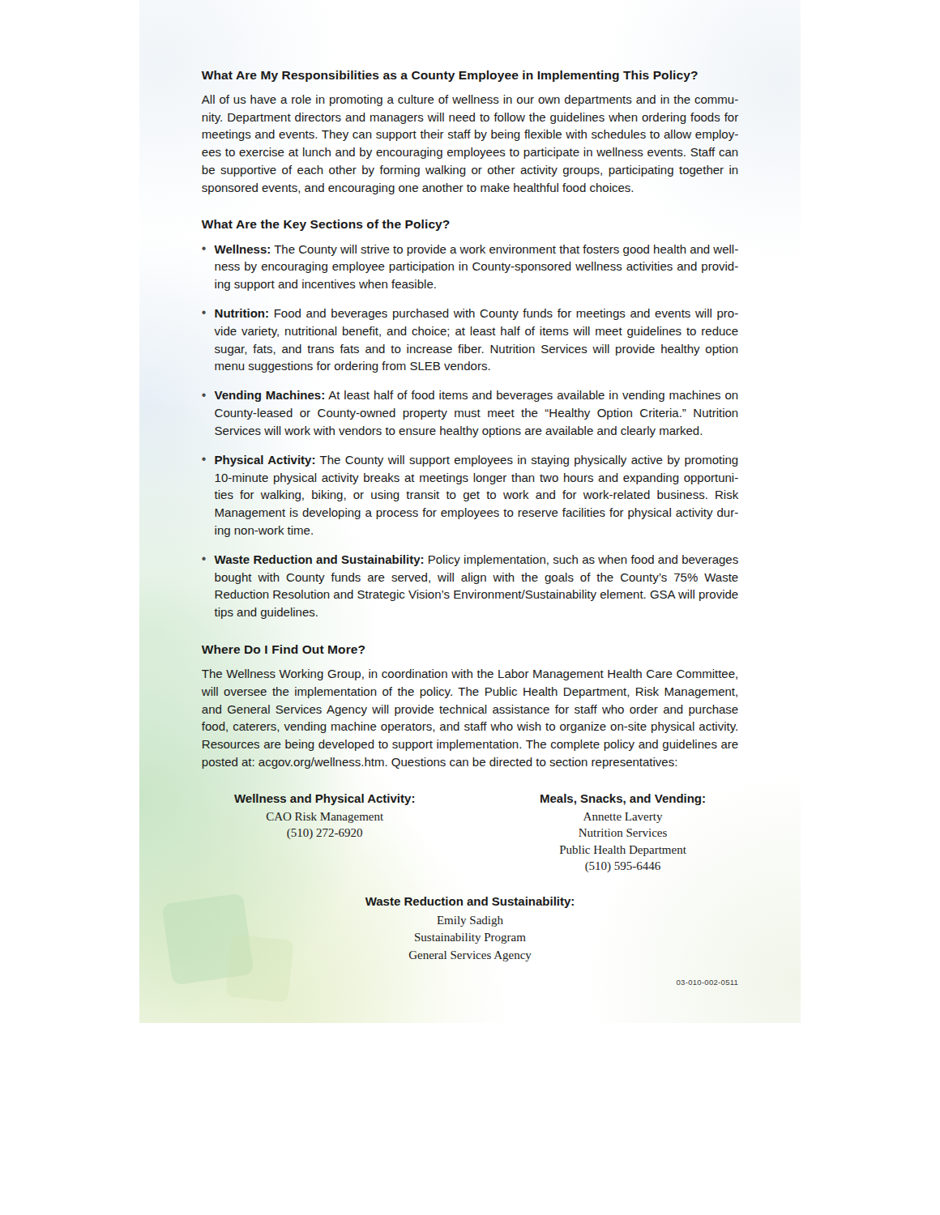What Are My Responsibilities as a County Employee in Implementing This Policy?
All of us have a role in promoting a culture of wellness in our own departments and in the community. Department directors and managers will need to follow the guidelines when ordering foods for meetings and events. They can support their staff by being flexible with schedules to allow employees to exercise at lunch and by encouraging employees to participate in wellness events. Staff can be supportive of each other by forming walking or other activity groups, participating together in sponsored events, and encouraging one another to make healthful food choices.
What Are the Key Sections of the Policy?
Wellness: The County will strive to provide a work environment that fosters good health and wellness by encouraging employee participation in County-sponsored wellness activities and providing support and incentives when feasible.
Nutrition: Food and beverages purchased with County funds for meetings and events will provide variety, nutritional benefit, and choice; at least half of items will meet guidelines to reduce sugar, fats, and trans fats and to increase fiber. Nutrition Services will provide healthy option menu suggestions for ordering from SLEB vendors.
Vending Machines: At least half of food items and beverages available in vending machines on County-leased or County-owned property must meet the “Healthy Option Criteria.” Nutrition Services will work with vendors to ensure healthy options are available and clearly marked.
Physical Activity: The County will support employees in staying physically active by promoting 10-minute physical activity breaks at meetings longer than two hours and expanding opportunities for walking, biking, or using transit to get to work and for work-related business. Risk Management is developing a process for employees to reserve facilities for physical activity during non-work time.
Waste Reduction and Sustainability: Policy implementation, such as when food and beverages bought with County funds are served, will align with the goals of the County’s 75% Waste Reduction Resolution and Strategic Vision’s Environment/Sustainability element. GSA will provide tips and guidelines.
Where Do I Find Out More?
The Wellness Working Group, in coordination with the Labor Management Health Care Committee, will oversee the implementation of the policy. The Public Health Department, Risk Management, and General Services Agency will provide technical assistance for staff who order and purchase food, caterers, vending machine operators, and staff who wish to organize on-site physical activity. Resources are being developed to support implementation. The complete policy and guidelines are posted at: acgov.org/wellness.htm. Questions can be directed to section representatives:
Wellness and Physical Activity:
CAO Risk Management
(510) 272-6920
Meals, Snacks, and Vending:
Annette Laverty
Nutrition Services
Public Health Department
(510) 595-6446
Waste Reduction and Sustainability:
Emily Sadigh
Sustainability Program
General Services Agency
03-010-002-0511